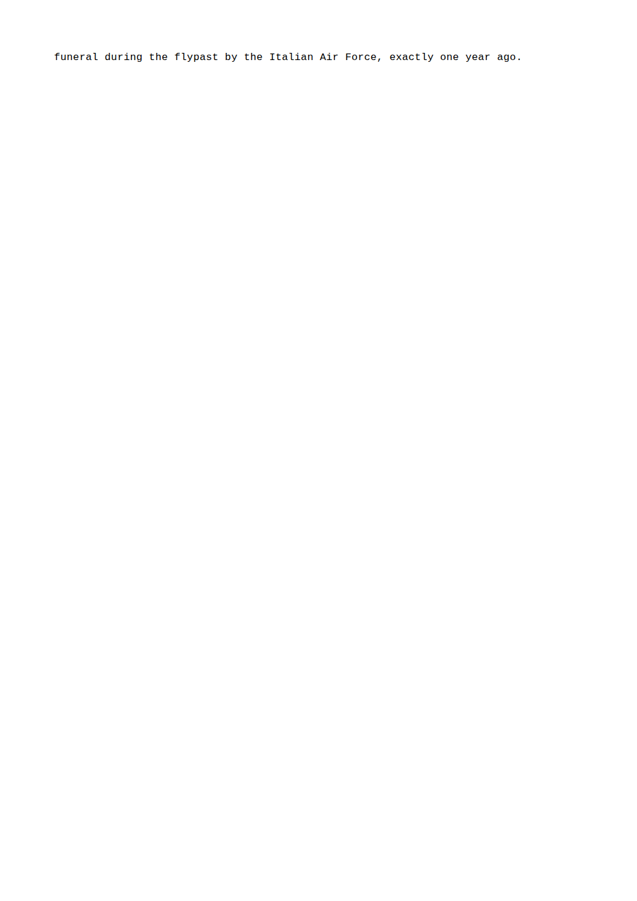funeral during the flypast by the Italian Air Force, exactly one year ago.